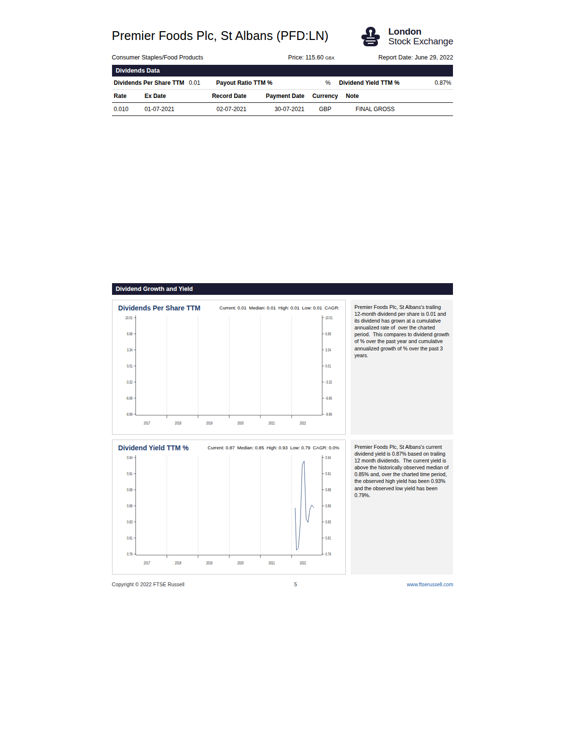Premier Foods Plc, St Albans (PFD:LN)
London
Stock Exchange
Consumer Staples/Food Products
Price: 115.60 GBX
Report Date: June 29, 2022
Dividends Data
| Dividends Per Share TTM | 0.01 | Payout Ratio TTM % | | % | Dividend Yield TTM % | 0.87% |
| Rate | Ex Date | Record Date | Payment Date | Currency | Note | |
| --- | --- | --- | --- | --- | --- | --- |
| 0.010 | 01-07-2021 | 02-07-2021 | 30-07-2021 | GBP | FINAL GROSS |
Dividend Growth and Yield
Dividends Per Share TTM
Current: 0.01 Median: 0.01 High: 0.01 Low: 0.01 CAGR:
10.01 6.68 3.34 0.01 -3.32 -6.66 -9.99 10.01 6.68 3.34 0.01 -3.32 -6.66 -9.99 2017 2018 2019 2020 2021 2022
Premier Foods Plc, St Albans's trailing 12-month dividend per share is 0.01 and its dividend has grown at a cumulative annualized rate of over the charted period. This compares to dividend growth of % over the past year and cumulative annualized growth of % over the past 3 years.
Dividend Yield TTM %
Current: 0.87 Median: 0.85 High: 0.93 Low: 0.79 CAGR: 0.0%
0.94 0.91 0.89 0.86 0.83 0.81 0.78 0.94 0.91 0.89 0.86 0.83 0.81 0.78 2017 2018 2019 2020 2021 2022
Premier Foods Plc, St Albans's current dividend yield is 0.87% based on trailing 12 month dividends. The current yield is above the historically observed median of 0.85% and, over the charted time period, the observed high yield has been 0.93% and the observed low yield has been 0.79%.
Copyright © 2022 FTSE Russell
5
www.ftserussell.com